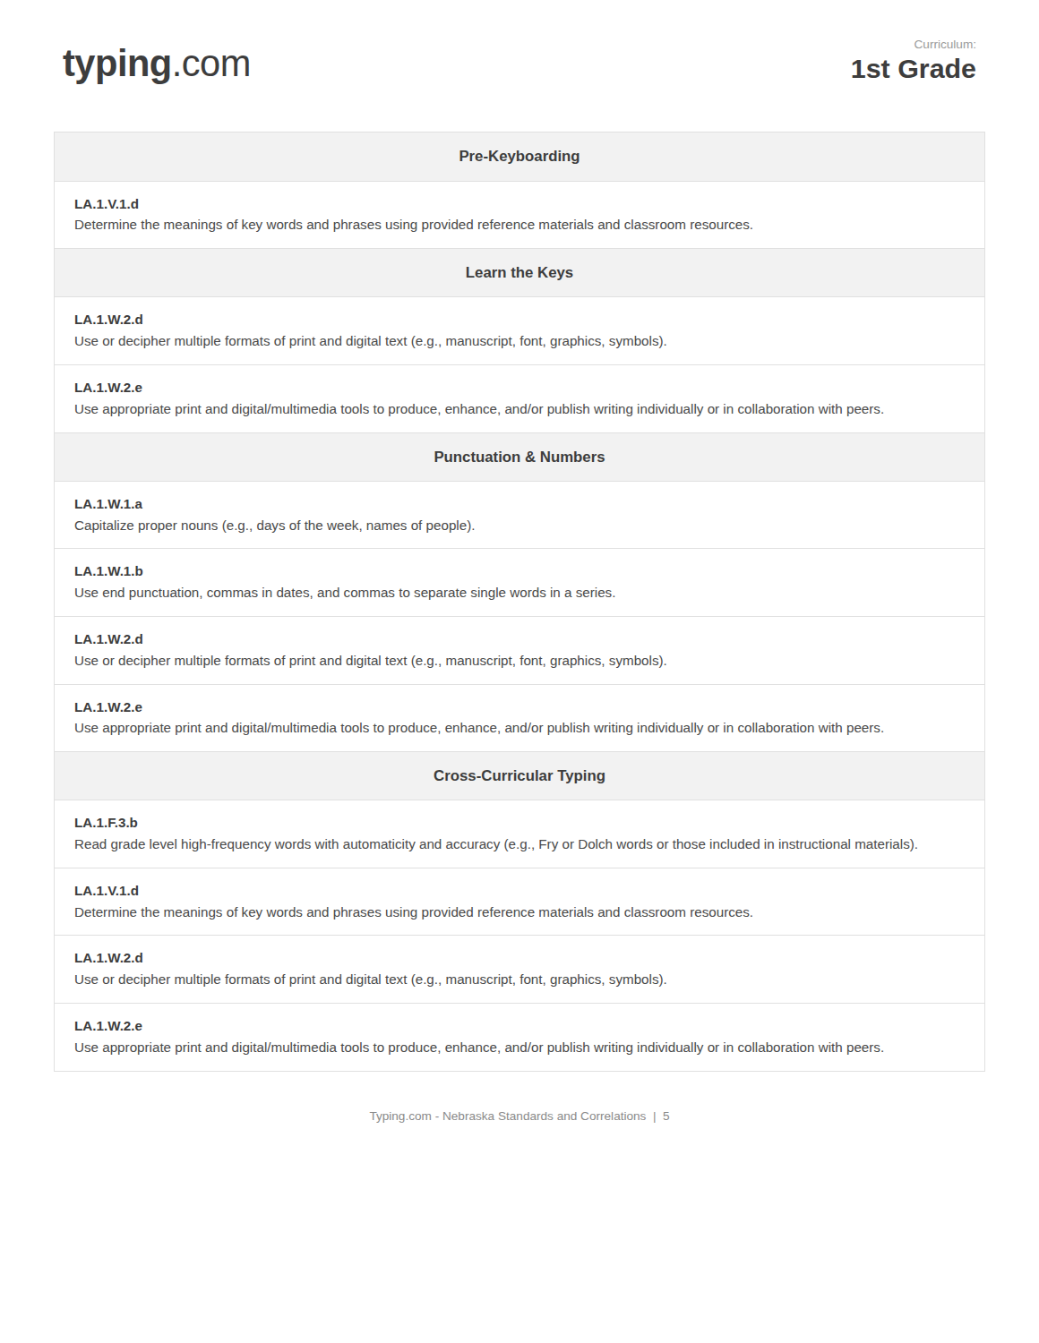typing.com
Curriculum:
1st Grade
Pre-Keyboarding
| LA.1.V.1.d Determine the meanings of key words and phrases using provided reference materials and classroom resources. |
| Learn the Keys |
| LA.1.W.2.d Use or decipher multiple formats of print and digital text (e.g., manuscript, font, graphics, symbols). |
| LA.1.W.2.e Use appropriate print and digital/multimedia tools to produce, enhance, and/or publish writing individually or in collaboration with peers. |
| Punctuation & Numbers |
| LA.1.W.1.a Capitalize proper nouns (e.g., days of the week, names of people). |
| LA.1.W.1.b Use end punctuation, commas in dates, and commas to separate single words in a series. |
| LA.1.W.2.d Use or decipher multiple formats of print and digital text (e.g., manuscript, font, graphics, symbols). |
| LA.1.W.2.e Use appropriate print and digital/multimedia tools to produce, enhance, and/or publish writing individually or in collaboration with peers. |
| Cross-Curricular Typing |
| LA.1.F.3.b Read grade level high-frequency words with automaticity and accuracy (e.g., Fry or Dolch words or those included in instructional materials). |
| LA.1.V.1.d Determine the meanings of key words and phrases using provided reference materials and classroom resources. |
| LA.1.W.2.d Use or decipher multiple formats of print and digital text (e.g., manuscript, font, graphics, symbols). |
| LA.1.W.2.e Use appropriate print and digital/multimedia tools to produce, enhance, and/or publish writing individually or in collaboration with peers. |
Typing.com - Nebraska Standards and Correlations | 5